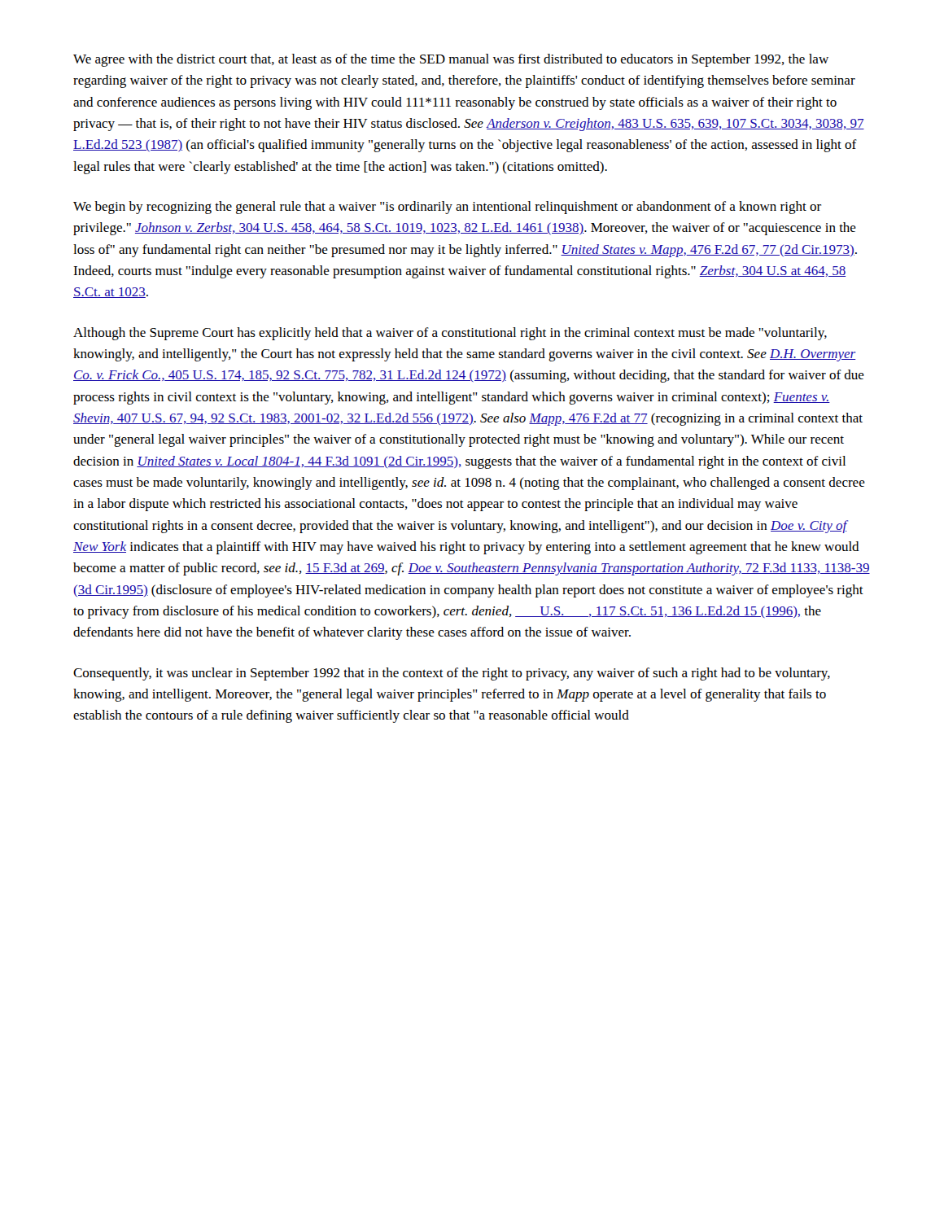We agree with the district court that, at least as of the time the SED manual was first distributed to educators in September 1992, the law regarding waiver of the right to privacy was not clearly stated, and, therefore, the plaintiffs' conduct of identifying themselves before seminar and conference audiences as persons living with HIV could 111*111 reasonably be construed by state officials as a waiver of their right to privacy — that is, of their right to not have their HIV status disclosed. See Anderson v. Creighton, 483 U.S. 635, 639, 107 S.Ct. 3034, 3038, 97 L.Ed.2d 523 (1987) (an official's qualified immunity "generally turns on the `objective legal reasonableness' of the action, assessed in light of legal rules that were `clearly established' at the time [the action] was taken.") (citations omitted).
We begin by recognizing the general rule that a waiver "is ordinarily an intentional relinquishment or abandonment of a known right or privilege." Johnson v. Zerbst, 304 U.S. 458, 464, 58 S.Ct. 1019, 1023, 82 L.Ed. 1461 (1938). Moreover, the waiver of or "acquiescence in the loss of" any fundamental right can neither "be presumed nor may it be lightly inferred." United States v. Mapp, 476 F.2d 67, 77 (2d Cir.1973). Indeed, courts must "indulge every reasonable presumption against waiver of fundamental constitutional rights." Zerbst, 304 U.S at 464, 58 S.Ct. at 1023.
Although the Supreme Court has explicitly held that a waiver of a constitutional right in the criminal context must be made "voluntarily, knowingly, and intelligently," the Court has not expressly held that the same standard governs waiver in the civil context. See D.H. Overmyer Co. v. Frick Co., 405 U.S. 174, 185, 92 S.Ct. 775, 782, 31 L.Ed.2d 124 (1972) (assuming, without deciding, that the standard for waiver of due process rights in civil context is the "voluntary, knowing, and intelligent" standard which governs waiver in criminal context); Fuentes v. Shevin, 407 U.S. 67, 94, 92 S.Ct. 1983, 2001-02, 32 L.Ed.2d 556 (1972). See also Mapp, 476 F.2d at 77 (recognizing in a criminal context that under "general legal waiver principles" the waiver of a constitutionally protected right must be "knowing and voluntary"). While our recent decision in United States v. Local 1804-1, 44 F.3d 1091 (2d Cir.1995), suggests that the waiver of a fundamental right in the context of civil cases must be made voluntarily, knowingly and intelligently, see id. at 1098 n. 4 (noting that the complainant, who challenged a consent decree in a labor dispute which restricted his associational contacts, "does not appear to contest the principle that an individual may waive constitutional rights in a consent decree, provided that the waiver is voluntary, knowing, and intelligent"), and our decision in Doe v. City of New York indicates that a plaintiff with HIV may have waived his right to privacy by entering into a settlement agreement that he knew would become a matter of public record, see id., 15 F.3d at 269, cf. Doe v. Southeastern Pennsylvania Transportation Authority, 72 F.3d 1133, 1138-39 (3d Cir.1995) (disclosure of employee's HIV-related medication in company health plan report does not constitute a waiver of employee's right to privacy from disclosure of his medical condition to coworkers), cert. denied, ___ U.S. ___, 117 S.Ct. 51, 136 L.Ed.2d 15 (1996), the defendants here did not have the benefit of whatever clarity these cases afford on the issue of waiver.
Consequently, it was unclear in September 1992 that in the context of the right to privacy, any waiver of such a right had to be voluntary, knowing, and intelligent. Moreover, the "general legal waiver principles" referred to in Mapp operate at a level of generality that fails to establish the contours of a rule defining waiver sufficiently clear so that "a reasonable official would